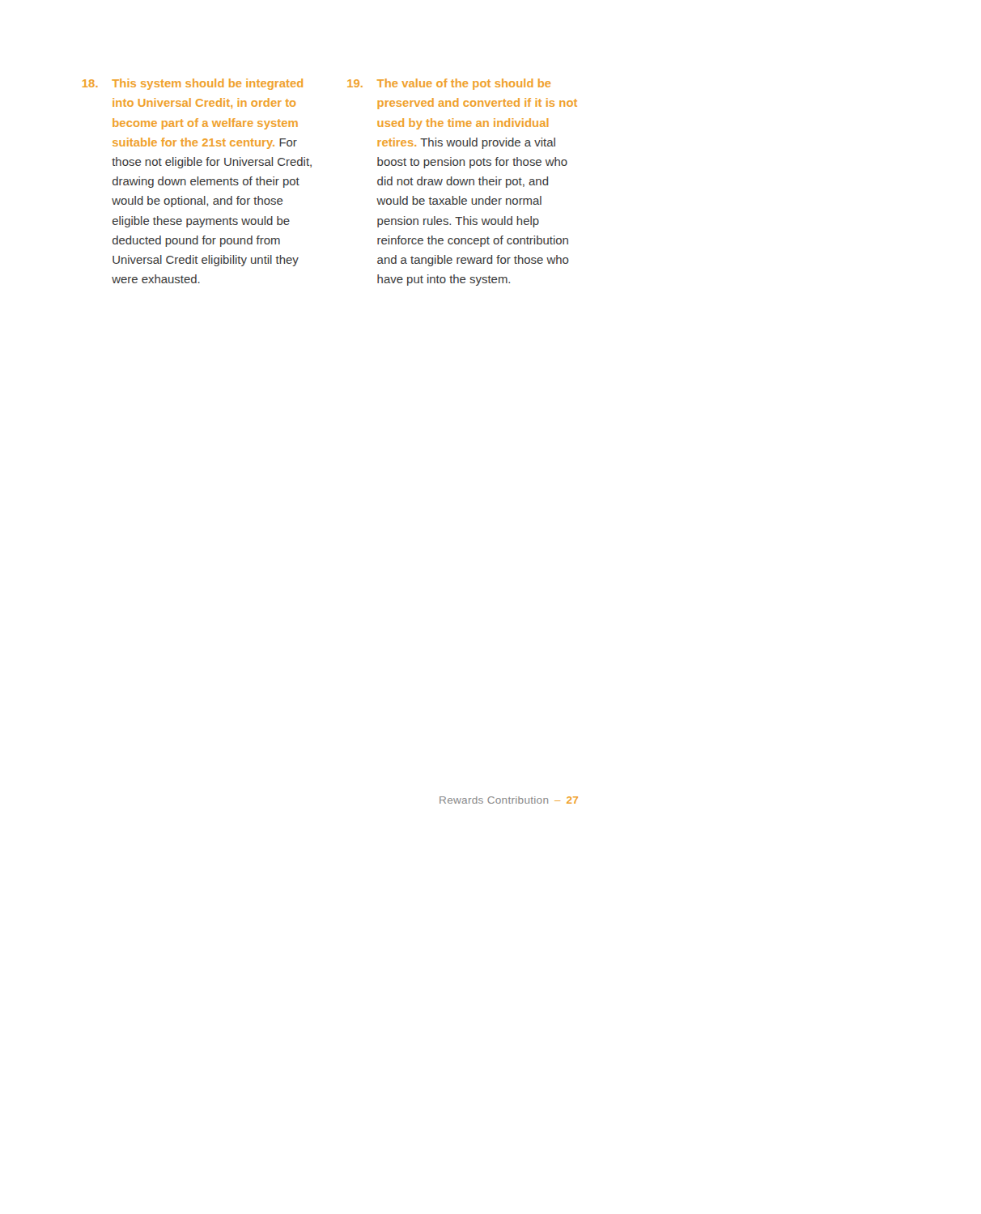18.
This system should be integrated into Universal Credit, in order to become part of a welfare system suitable for the 21st century. For those not eligible for Universal Credit, drawing down elements of their pot would be optional, and for those eligible these payments would be deducted pound for pound from Universal Credit eligibility until they were exhausted.
19.
The value of the pot should be preserved and converted if it is not used by the time an individual retires. This would provide a vital boost to pension pots for those who did not draw down their pot, and would be taxable under normal pension rules. This would help reinforce the concept of contribution and a tangible reward for those who have put into the system.
Rewards Contribution–27